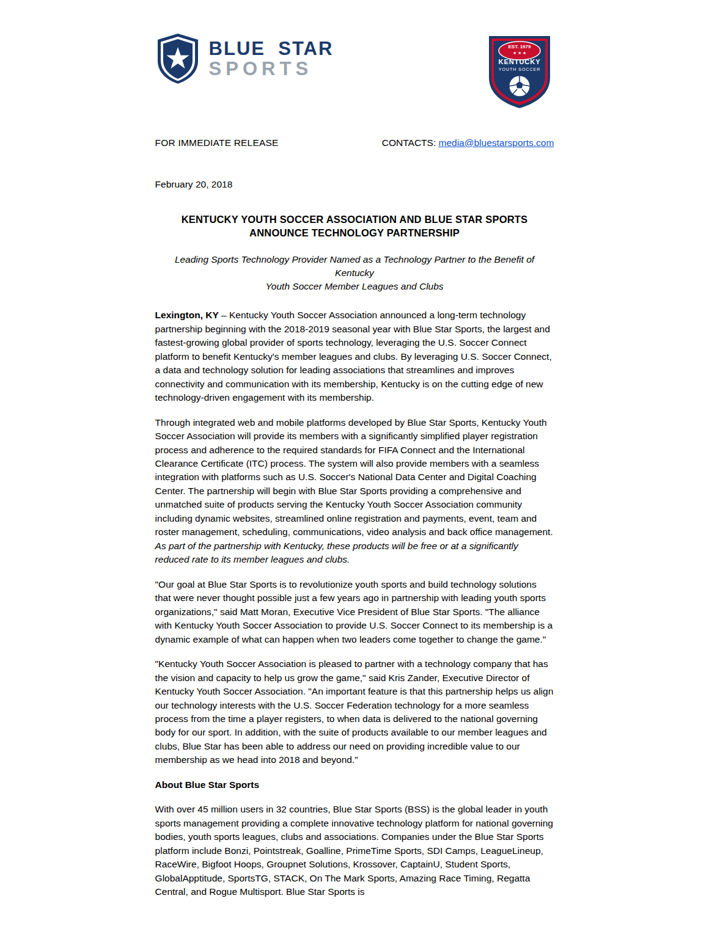BLUE STAR
SPORTS
EST. 1979 ★ ★ ★ KENTUCKY YOUTH SOCCER
FOR IMMEDIATE RELEASE
CONTACTS: media@bluestarsports.com
February 20, 2018
KENTUCKY YOUTH SOCCER ASSOCIATION AND BLUE STAR SPORTS
ANNOUNCE TECHNOLOGY PARTNERSHIP
Leading Sports Technology Provider Named as a Technology Partner to the Benefit of Kentucky
Youth Soccer Member Leagues and Clubs
Lexington, KY – Kentucky Youth Soccer Association announced a long-term technology partnership beginning with the 2018-2019 seasonal year with Blue Star Sports, the largest and fastest-growing global provider of sports technology, leveraging the U.S. Soccer Connect platform to benefit Kentucky's member leagues and clubs. By leveraging U.S. Soccer Connect, a data and technology solution for leading associations that streamlines and improves connectivity and communication with its membership, Kentucky is on the cutting edge of new technology-driven engagement with its membership.
Through integrated web and mobile platforms developed by Blue Star Sports, Kentucky Youth Soccer Association will provide its members with a significantly simplified player registration process and adherence to the required standards for FIFA Connect and the International Clearance Certificate (ITC) process. The system will also provide members with a seamless integration with platforms such as U.S. Soccer's National Data Center and Digital Coaching Center. The partnership will begin with Blue Star Sports providing a comprehensive and unmatched suite of products serving the Kentucky Youth Soccer Association community including dynamic websites, streamlined online registration and payments, event, team and roster management, scheduling, communications, video analysis and back office management. As part of the partnership with Kentucky, these products will be free or at a significantly reduced rate to its member leagues and clubs.
"Our goal at Blue Star Sports is to revolutionize youth sports and build technology solutions that were never thought possible just a few years ago in partnership with leading youth sports organizations," said Matt Moran, Executive Vice President of Blue Star Sports. "The alliance with Kentucky Youth Soccer Association to provide U.S. Soccer Connect to its membership is a dynamic example of what can happen when two leaders come together to change the game."
"Kentucky Youth Soccer Association is pleased to partner with a technology company that has the vision and capacity to help us grow the game," said Kris Zander, Executive Director of Kentucky Youth Soccer Association. "An important feature is that this partnership helps us align our technology interests with the U.S. Soccer Federation technology for a more seamless process from the time a player registers, to when data is delivered to the national governing body for our sport. In addition, with the suite of products available to our member leagues and clubs, Blue Star has been able to address our need on providing incredible value to our membership as we head into 2018 and beyond."
About Blue Star Sports
With over 45 million users in 32 countries, Blue Star Sports (BSS) is the global leader in youth sports management providing a complete innovative technology platform for national governing bodies, youth sports leagues, clubs and associations. Companies under the Blue Star Sports platform include Bonzi, Pointstreak, Goalline, PrimeTime Sports, SDI Camps, LeagueLineup, RaceWire, Bigfoot Hoops, Groupnet Solutions, Krossover, CaptainU, Student Sports, GlobalApptitude, SportsTG, STACK, On The Mark Sports, Amazing Race Timing, Regatta Central, and Rogue Multisport. Blue Star Sports is